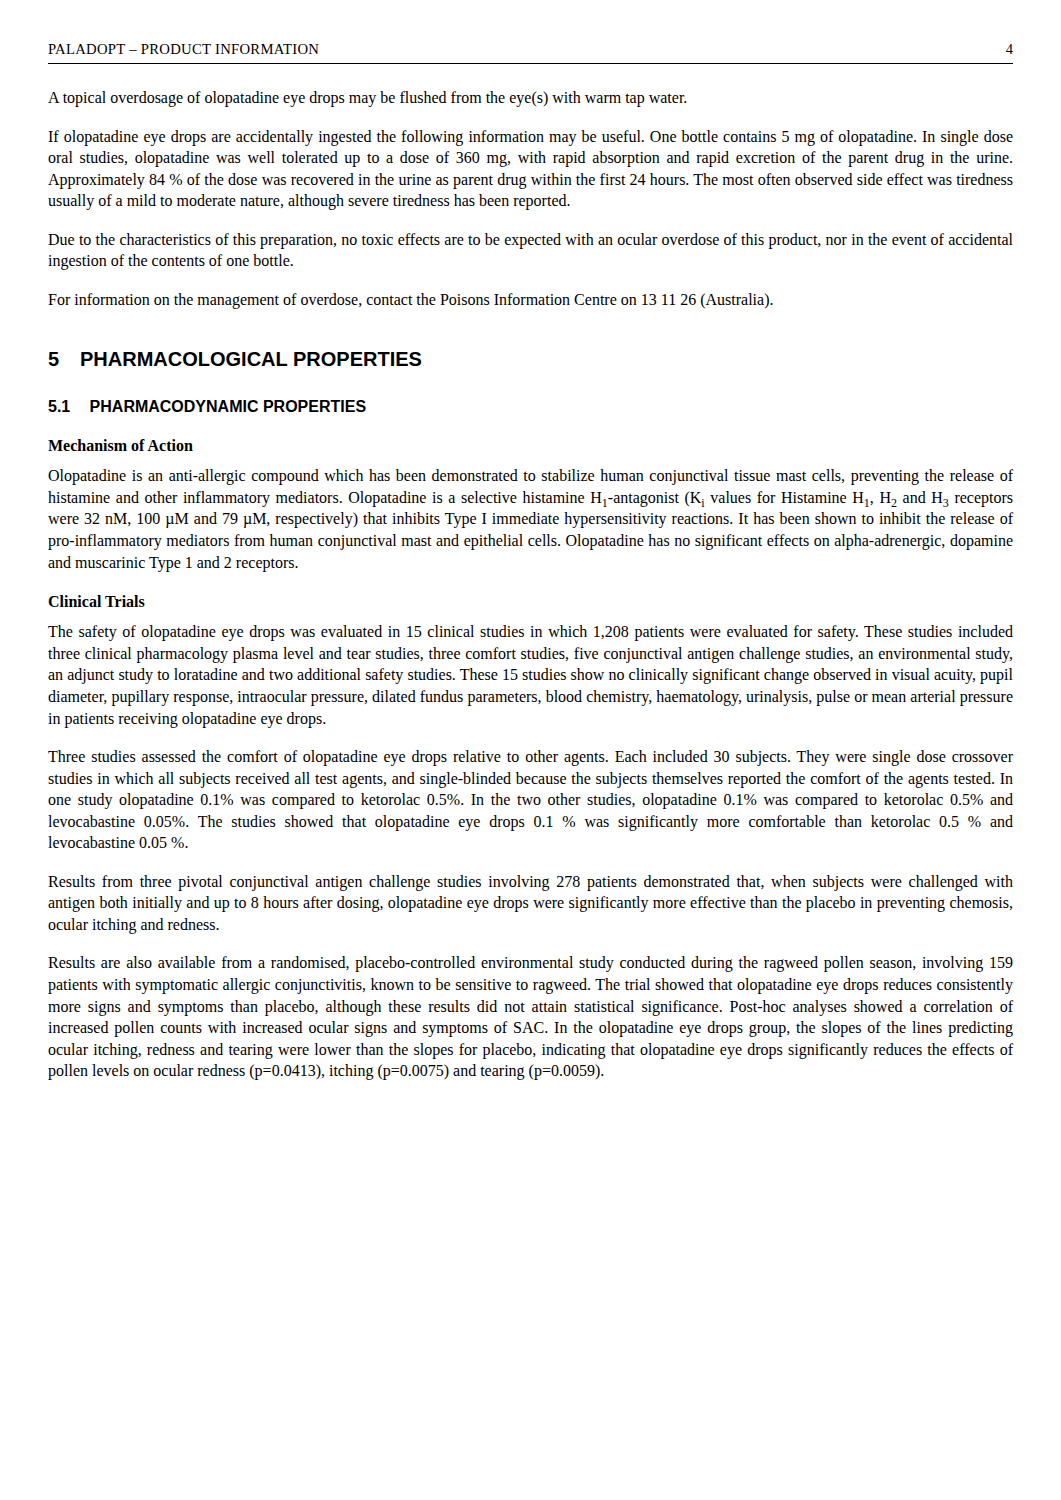PALADOPT – PRODUCT INFORMATION 4
A topical overdosage of olopatadine eye drops may be flushed from the eye(s) with warm tap water.
If olopatadine eye drops are accidentally ingested the following information may be useful. One bottle contains 5 mg of olopatadine. In single dose oral studies, olopatadine was well tolerated up to a dose of 360 mg, with rapid absorption and rapid excretion of the parent drug in the urine. Approximately 84 % of the dose was recovered in the urine as parent drug within the first 24 hours. The most often observed side effect was tiredness usually of a mild to moderate nature, although severe tiredness has been reported.
Due to the characteristics of this preparation, no toxic effects are to be expected with an ocular overdose of this product, nor in the event of accidental ingestion of the contents of one bottle.
For information on the management of overdose, contact the Poisons Information Centre on 13 11 26 (Australia).
5 PHARMACOLOGICAL PROPERTIES
5.1 PHARMACODYNAMIC PROPERTIES
Mechanism of Action
Olopatadine is an anti-allergic compound which has been demonstrated to stabilize human conjunctival tissue mast cells, preventing the release of histamine and other inflammatory mediators. Olopatadine is a selective histamine H1-antagonist (Ki values for Histamine H1, H2 and H3 receptors were 32 nM, 100 µM and 79 µM, respectively) that inhibits Type I immediate hypersensitivity reactions. It has been shown to inhibit the release of pro-inflammatory mediators from human conjunctival mast and epithelial cells. Olopatadine has no significant effects on alpha-adrenergic, dopamine and muscarinic Type 1 and 2 receptors.
Clinical Trials
The safety of olopatadine eye drops was evaluated in 15 clinical studies in which 1,208 patients were evaluated for safety. These studies included three clinical pharmacology plasma level and tear studies, three comfort studies, five conjunctival antigen challenge studies, an environmental study, an adjunct study to loratadine and two additional safety studies. These 15 studies show no clinically significant change observed in visual acuity, pupil diameter, pupillary response, intraocular pressure, dilated fundus parameters, blood chemistry, haematology, urinalysis, pulse or mean arterial pressure in patients receiving olopatadine eye drops.
Three studies assessed the comfort of olopatadine eye drops relative to other agents. Each included 30 subjects. They were single dose crossover studies in which all subjects received all test agents, and single-blinded because the subjects themselves reported the comfort of the agents tested. In one study olopatadine 0.1% was compared to ketorolac 0.5%. In the two other studies, olopatadine 0.1% was compared to ketorolac 0.5% and levocabastine 0.05%. The studies showed that olopatadine eye drops 0.1 % was significantly more comfortable than ketorolac 0.5 % and levocabastine 0.05 %.
Results from three pivotal conjunctival antigen challenge studies involving 278 patients demonstrated that, when subjects were challenged with antigen both initially and up to 8 hours after dosing, olopatadine eye drops were significantly more effective than the placebo in preventing chemosis, ocular itching and redness.
Results are also available from a randomised, placebo-controlled environmental study conducted during the ragweed pollen season, involving 159 patients with symptomatic allergic conjunctivitis, known to be sensitive to ragweed. The trial showed that olopatadine eye drops reduces consistently more signs and symptoms than placebo, although these results did not attain statistical significance. Post-hoc analyses showed a correlation of increased pollen counts with increased ocular signs and symptoms of SAC. In the olopatadine eye drops group, the slopes of the lines predicting ocular itching, redness and tearing were lower than the slopes for placebo, indicating that olopatadine eye drops significantly reduces the effects of pollen levels on ocular redness (p=0.0413), itching (p=0.0075) and tearing (p=0.0059).